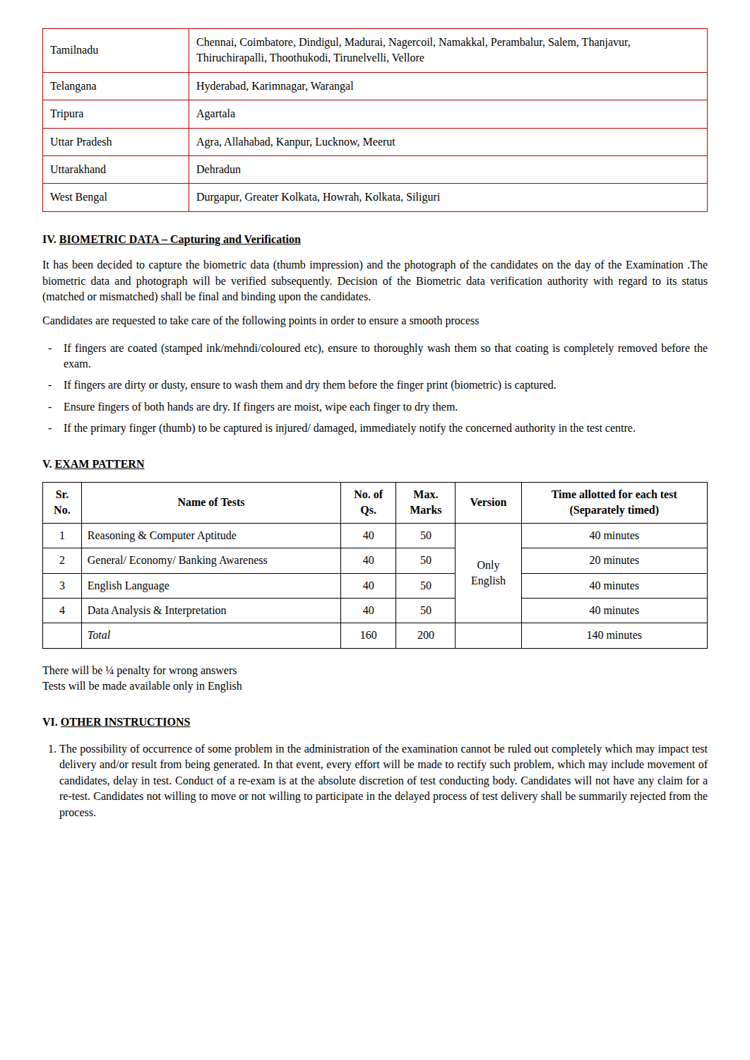| Tamilnadu | Chennai, Coimbatore, Dindigul, Madurai, Nagercoil, Namakkal, Perambalur, Salem, Thanjavur, Thiruchirapalli, Thoothukodi, Tirunelvelli, Vellore |
| Telangana | Hyderabad, Karimnagar, Warangal |
| Tripura | Agartala |
| Uttar Pradesh | Agra, Allahabad, Kanpur, Lucknow, Meerut |
| Uttarakhand | Dehradun |
| West Bengal | Durgapur, Greater Kolkata, Howrah, Kolkata, Siliguri |
IV. BIOMETRIC DATA – Capturing and Verification
It has been decided to capture the biometric data (thumb impression) and the photograph of the candidates on the day of the Examination .The biometric data and photograph will be verified subsequently. Decision of the Biometric data verification authority with regard to its status (matched or mismatched) shall be final and binding upon the candidates.
Candidates are requested to take care of the following points in order to ensure a smooth process
If fingers are coated (stamped ink/mehndi/coloured etc), ensure to thoroughly wash them so that coating is completely removed before the exam.
If fingers are dirty or dusty, ensure to wash them and dry them before the finger print (biometric) is captured.
Ensure fingers of both hands are dry. If fingers are moist, wipe each finger to dry them.
If the primary finger (thumb) to be captured is injured/ damaged, immediately notify the concerned authority in the test centre.
V. EXAM PATTERN
| Sr. No. | Name of Tests | No. of Qs. | Max. Marks | Version | Time allotted for each test (Separately timed) |
| --- | --- | --- | --- | --- | --- |
| 1 | Reasoning & Computer Aptitude | 40 | 50 | Only English | 40 minutes |
| 2 | General/ Economy/ Banking Awareness | 40 | 50 | 20 minutes |
| 3 | English Language | 40 | 50 | 40 minutes |
| 4 | Data Analysis & Interpretation | 40 | 50 | 40 minutes |
| | Total | 160 | 200 | | 140 minutes |
There will be ¼ penalty for wrong answers
Tests will be made available only in English
VI. OTHER INSTRUCTIONS
The possibility of occurrence of some problem in the administration of the examination cannot be ruled out completely which may impact test delivery and/or result from being generated. In that event, every effort will be made to rectify such problem, which may include movement of candidates, delay in test. Conduct of a re-exam is at the absolute discretion of test conducting body. Candidates will not have any claim for a re-test. Candidates not willing to move or not willing to participate in the delayed process of test delivery shall be summarily rejected from the process.